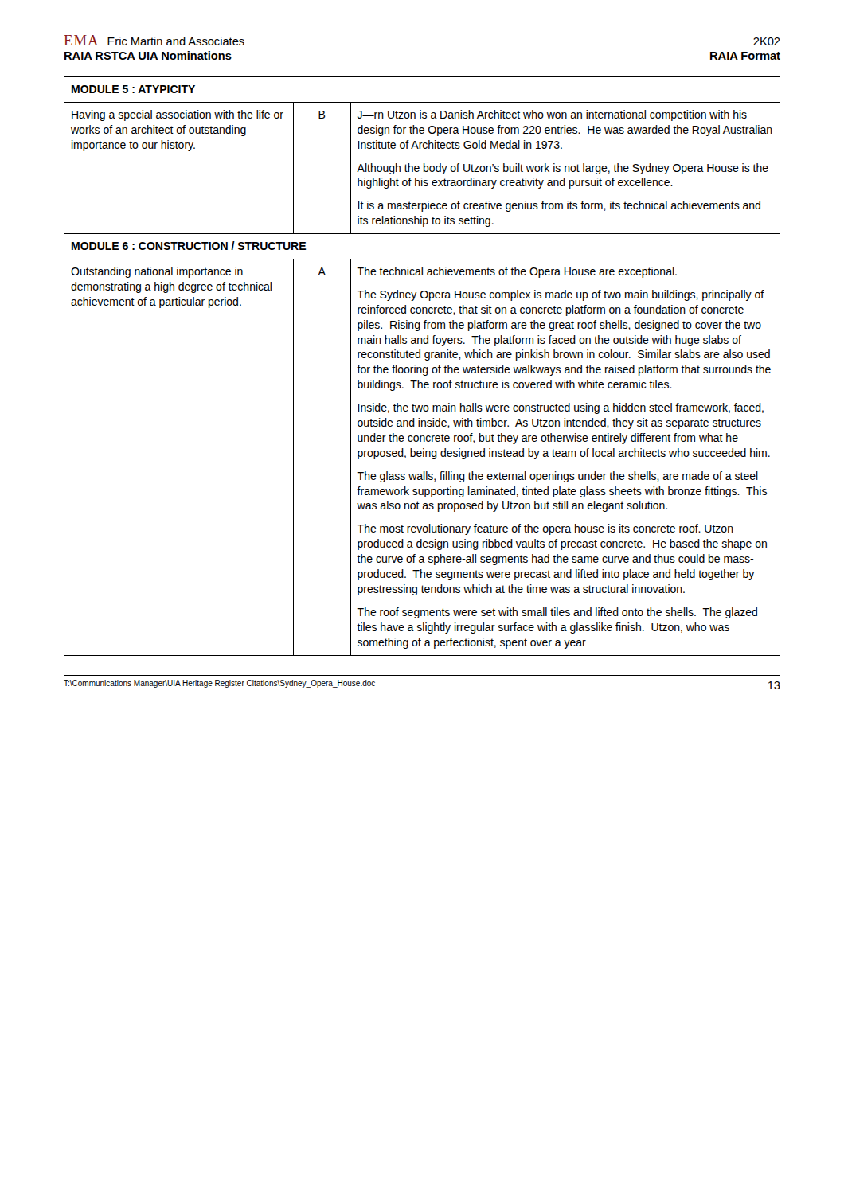EMA Eric Martin and Associates
2K02
RAIA RSTCA UIA Nominations
RAIA Format
| MODULE 5 : ATYPICITY |
| Having a special association with the life or works of an architect of outstanding importance to our history. | B | J—rn Utzon is a Danish Architect who won an international competition with his design for the Opera House from 220 entries. He was awarded the Royal Australian Institute of Architects Gold Medal in 1973. Although the body of Utzon’s built work is not large, the Sydney Opera House is the highlight of his extraordinary creativity and pursuit of excellence. It is a masterpiece of creative genius from its form, its technical achievements and its relationship to its setting. |
| MODULE 6 : CONSTRUCTION / STRUCTURE |
| Outstanding national importance in demonstrating a high degree of technical achievement of a particular period. | A | The technical achievements of the Opera House are exceptional. The Sydney Opera House complex is made up of two main buildings, principally of reinforced concrete, that sit on a concrete platform on a foundation of concrete piles. Rising from the platform are the great roof shells, designed to cover the two main halls and foyers. The platform is faced on the outside with huge slabs of reconstituted granite, which are pinkish brown in colour. Similar slabs are also used for the flooring of the waterside walkways and the raised platform that surrounds the buildings. The roof structure is covered with white ceramic tiles. Inside, the two main halls were constructed using a hidden steel framework, faced, outside and inside, with timber. As Utzon intended, they sit as separate structures under the concrete roof, but they are otherwise entirely different from what he proposed, being designed instead by a team of local architects who succeeded him. The glass walls, filling the external openings under the shells, are made of a steel framework supporting laminated, tinted plate glass sheets with bronze fittings. This was also not as proposed by Utzon but still an elegant solution. The most revolutionary feature of the opera house is its concrete roof. Utzon produced a design using ribbed vaults of precast concrete. He based the shape on the curve of a sphere-all segments had the same curve and thus could be mass-produced. The segments were precast and lifted into place and held together by prestressing tendons which at the time was a structural innovation. The roof segments were set with small tiles and lifted onto the shells. The glazed tiles have a slightly irregular surface with a glasslike finish. Utzon, who was something of a perfectionist, spent over a year |
T:\Communications Manager\UIA Heritage Register Citations\Sydney_Opera_House.doc
13